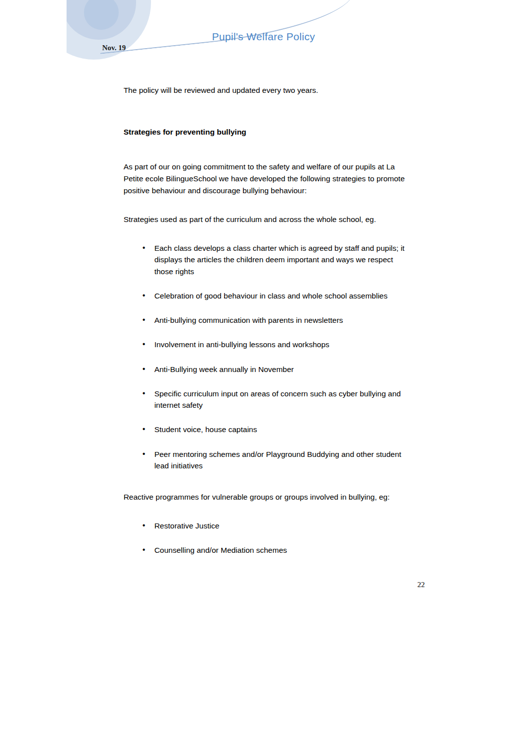Nov. 19
Pupil's Welfare Policy
The policy will be reviewed and updated every two years.
Strategies for preventing bullying
As part of our on going commitment to the safety and welfare of our pupils at La Petite ecole BilingueSchool we have developed the following strategies to promote positive behaviour and discourage bullying behaviour:
Strategies used as part of the curriculum and across the whole school, eg.
Each class develops a class charter which is agreed by staff and pupils; it displays the articles the children deem important and ways we respect those rights
Celebration of good behaviour in class and whole school assemblies
Anti-bullying communication with parents in newsletters
Involvement in anti-bullying lessons and workshops
Anti-Bullying week annually in November
Specific curriculum input on areas of concern such as cyber bullying and internet safety
Student voice, house captains
Peer mentoring schemes and/or Playground Buddying and other student lead initiatives
Reactive programmes for vulnerable groups or groups involved in bullying, eg:
Restorative Justice
Counselling and/or Mediation schemes
22